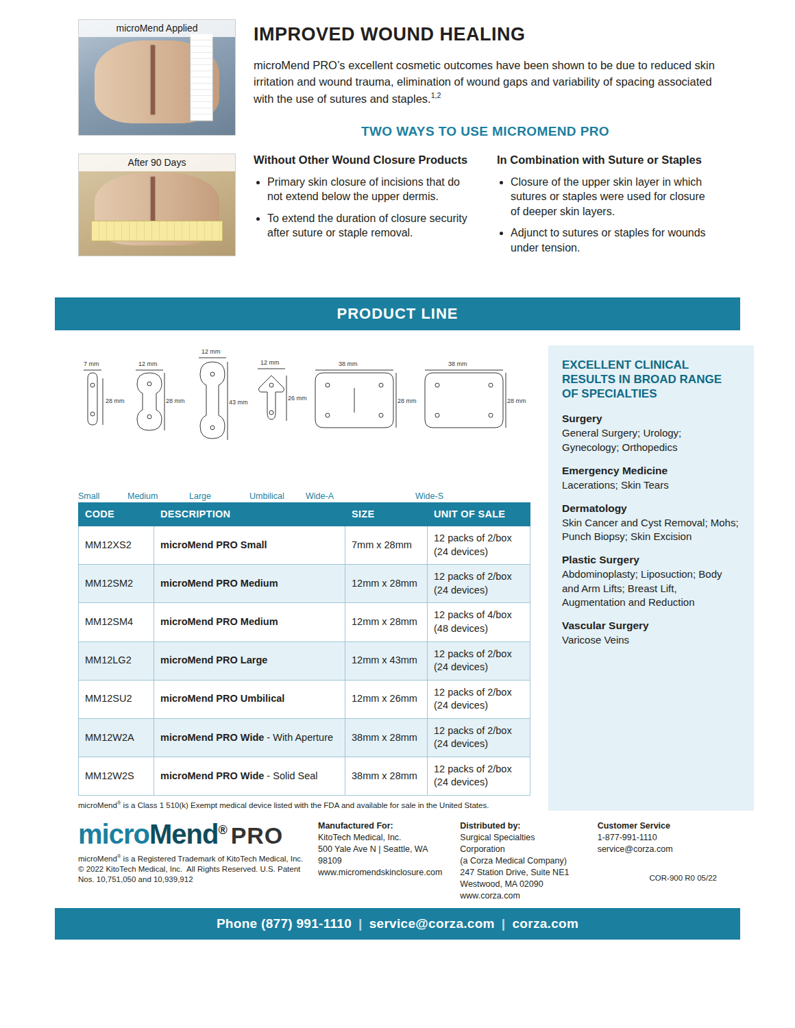microMend Applied
After 90 Days
IMPROVED WOUND HEALING
microMend PRO’s excellent cosmetic outcomes have been shown to be due to reduced skin irritation and wound trauma, elimination of wound gaps and variability of spacing associated with the use of sutures and staples.1,2
TWO WAYS TO USE MICROMEND PRO
Without Other Wound Closure Products
Primary skin closure of incisions that do not extend below the upper dermis.
To extend the duration of closure security after suture or staple removal.
In Combination with Suture or Staples
Closure of the upper skin layer in which sutures or staples were used for closure of deeper skin layers.
Adjunct to sutures or staples for wounds under tension.
PRODUCT LINE
7 mm 28 mm 12 mm 28 mm 12 mm 43 mm 12 mm 26 mm 38 mm 28 mm 38 mm 28 mm
Small Medium Large Umbilical Wide-A Wide-S
| CODE | DESCRIPTION | SIZE | UNIT OF SALE |
| --- | --- | --- | --- |
| MM12XS2 | microMend PRO Small | 7mm x 28mm | 12 packs of 2/box (24 devices) |
| MM12SM2 | microMend PRO Medium | 12mm x 28mm | 12 packs of 2/box (24 devices) |
| MM12SM4 | microMend PRO Medium | 12mm x 28mm | 12 packs of 4/box (48 devices) |
| MM12LG2 | microMend PRO Large | 12mm x 43mm | 12 packs of 2/box (24 devices) |
| MM12SU2 | microMend PRO Umbilical | 12mm x 26mm | 12 packs of 2/box (24 devices) |
| MM12W2A | microMend PRO Wide - With Aperture | 38mm x 28mm | 12 packs of 2/box (24 devices) |
| MM12W2S | microMend PRO Wide - Solid Seal | 38mm x 28mm | 12 packs of 2/box (24 devices) |
microMend® is a Class 1 510(k) Exempt medical device listed with the FDA and available for sale in the United States.
EXCELLENT CLINICAL RESULTS IN BROAD RANGE OF SPECIALTIES
Surgery General Surgery; Urology; Gynecology; Orthopedics
Emergency Medicine Lacerations; Skin Tears
Dermatology Skin Cancer and Cyst Removal; Mohs; Punch Biopsy; Skin Excision
Plastic Surgery Abdominoplasty; Liposuction; Body and Arm Lifts; Breast Lift, Augmentation and Reduction
Vascular Surgery Varicose Veins
micro Mend®PRO
microMend® is a Registered Trademark of KitoTech Medical, Inc.
© 2022 KitoTech Medical, Inc. All Rights Reserved. U.S. Patent Nos. 10,751,050 and 10,939,912
Manufactured For: KitoTech Medical, Inc.
500 Yale Ave N | Seattle, WA 98109
www.micromendskinclosure.com
Distributed by: Surgical Specialties Corporation
(a Corza Medical Company)
247 Station Drive, Suite NE1
Westwood, MA 02090
www.corza.com
Customer Service 1-877-991-1110
service@corza.com
COR-900 R0 05/22
Phone (877) 991-1110|service@corza.com|corza.com